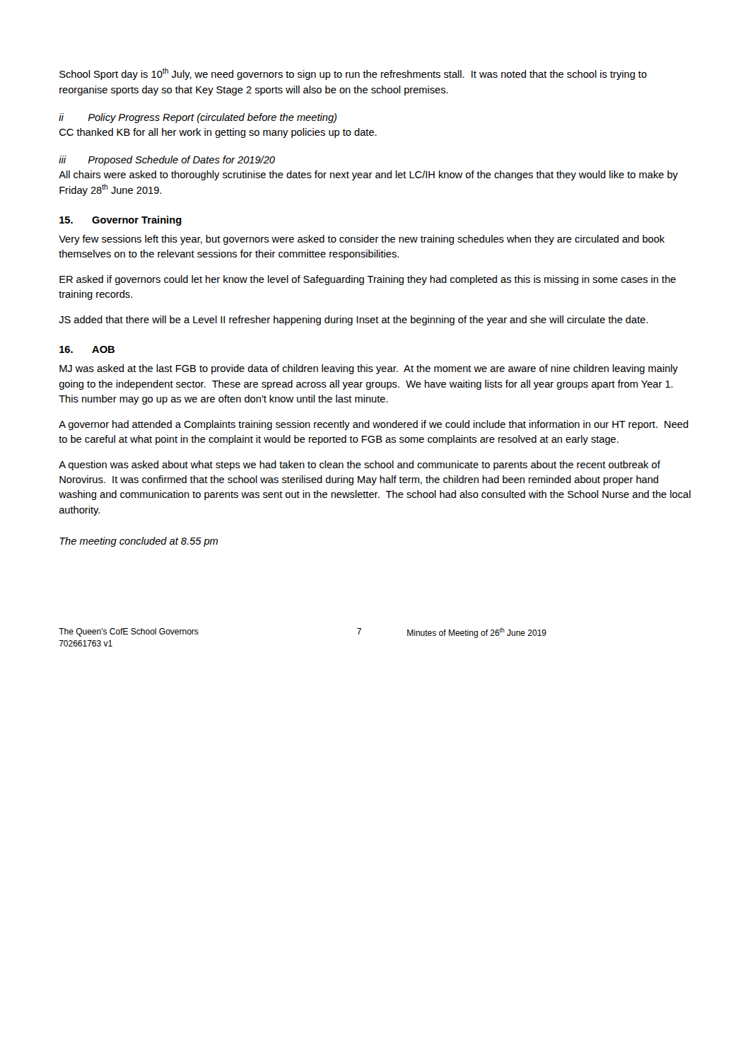School Sport day is 10th July, we need governors to sign up to run the refreshments stall. It was noted that the school is trying to reorganise sports day so that Key Stage 2 sports will also be on the school premises.
ii Policy Progress Report (circulated before the meeting)
CC thanked KB for all her work in getting so many policies up to date.
iii Proposed Schedule of Dates for 2019/20
All chairs were asked to thoroughly scrutinise the dates for next year and let LC/IH know of the changes that they would like to make by Friday 28th June 2019.
15. Governor Training
Very few sessions left this year, but governors were asked to consider the new training schedules when they are circulated and book themselves on to the relevant sessions for their committee responsibilities.
ER asked if governors could let her know the level of Safeguarding Training they had completed as this is missing in some cases in the training records.
JS added that there will be a Level II refresher happening during Inset at the beginning of the year and she will circulate the date.
16. AOB
MJ was asked at the last FGB to provide data of children leaving this year. At the moment we are aware of nine children leaving mainly going to the independent sector. These are spread across all year groups. We have waiting lists for all year groups apart from Year 1. This number may go up as we are often don't know until the last minute.
A governor had attended a Complaints training session recently and wondered if we could include that information in our HT report. Need to be careful at what point in the complaint it would be reported to FGB as some complaints are resolved at an early stage.
A question was asked about what steps we had taken to clean the school and communicate to parents about the recent outbreak of Norovirus. It was confirmed that the school was sterilised during May half term, the children had been reminded about proper hand washing and communication to parents was sent out in the newsletter. The school had also consulted with the School Nurse and the local authority.
The meeting concluded at 8.55 pm
The Queen's CofE School Governors
702661763 v1
7
Minutes of Meeting of 26th June 2019